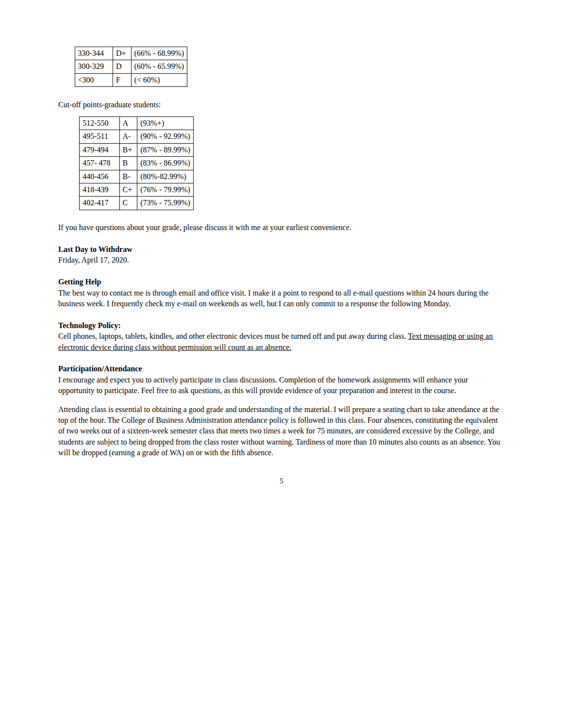| 330-344 | D+ | (66% - 68.99%) |
| 300-329 | D | (60% - 65.99%) |
| <300 | F | (< 60%) |
Cut-off points-graduate students:
| 512-550 | A | (93%+) |
| 495-511 | A- | (90% - 92.99%) |
| 479-494 | B+ | (87% - 89.99%) |
| 457- 478 | B | (83% - 86.99%) |
| 440-456 | B- | (80%-82.99%) |
| 418-439 | C+ | (76% - 79.99%) |
| 402-417 | C | (73% - 75.99%) |
If you have questions about your grade, please discuss it with me at your earliest convenience.
Last Day to Withdraw
Friday, April 17, 2020.
Getting Help
The best way to contact me is through email and office visit. I make it a point to respond to all e-mail questions within 24 hours during the business week. I frequently check my e-mail on weekends as well, but I can only commit to a response the following Monday.
Technology Policy:
Cell phones, laptops, tablets, kindles, and other electronic devices must be turned off and put away during class. Text messaging or using an electronic device during class without permission will count as an absence.
Participation/Attendance
I encourage and expect you to actively participate in class discussions. Completion of the homework assignments will enhance your opportunity to participate. Feel free to ask questions, as this will provide evidence of your preparation and interest in the course.
Attending class is essential to obtaining a good grade and understanding of the material. I will prepare a seating chart to take attendance at the top of the hour. The College of Business Administration attendance policy is followed in this class. Four absences, constituting the equivalent of two weeks out of a sixteen-week semester class that meets two times a week for 75 minutes, are considered excessive by the College, and students are subject to being dropped from the class roster without warning. Tardiness of more than 10 minutes also counts as an absence. You will be dropped (earning a grade of WA) on or with the fifth absence.
5